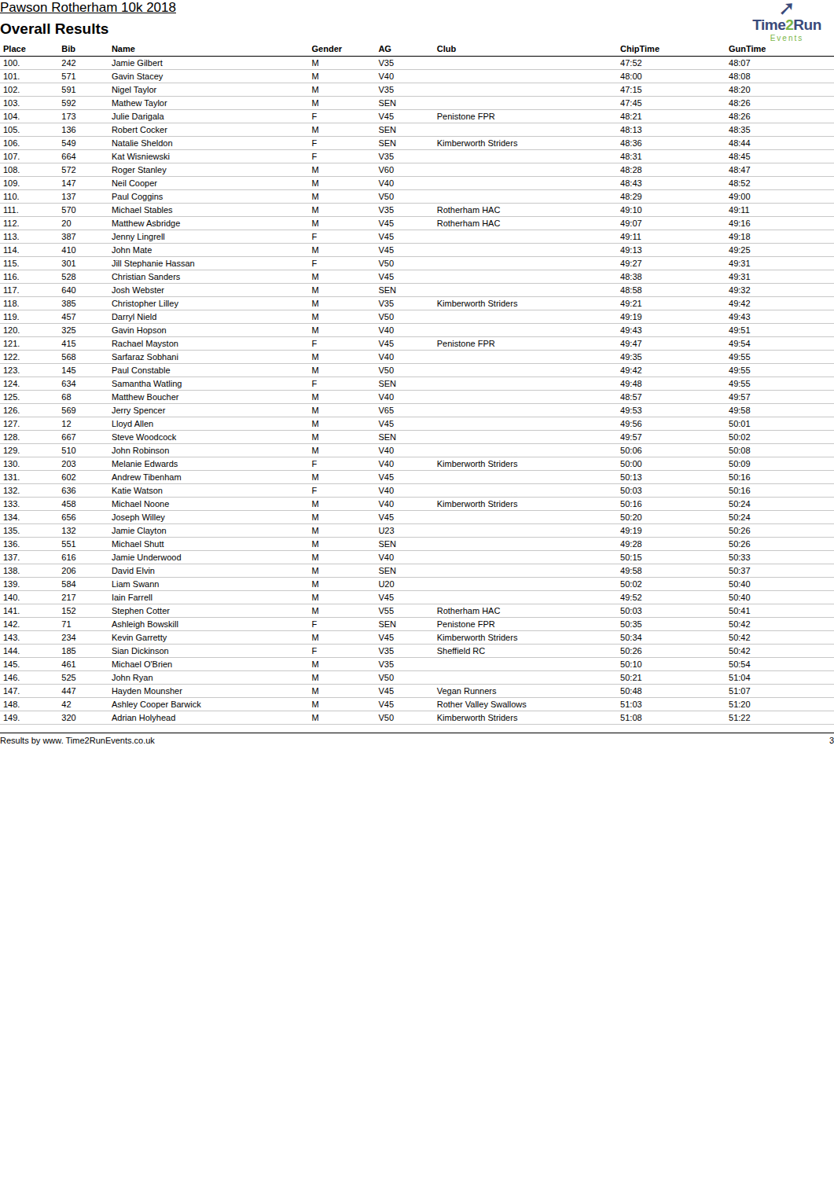➚
Time2 Run
Events
Pawson Rotherham 10k 2018
Overall Results
| Place | Bib | Name | Gender | AG | Club | ChipTime | GunTime |
| --- | --- | --- | --- | --- | --- | --- | --- |
| 100. | 242 | Jamie Gilbert | M | V35 | | 47:52 | 48:07 |
| 101. | 571 | Gavin Stacey | M | V40 | | 48:00 | 48:08 |
| 102. | 591 | Nigel Taylor | M | V35 | | 47:15 | 48:20 |
| 103. | 592 | Mathew Taylor | M | SEN | | 47:45 | 48:26 |
| 104. | 173 | Julie Darigala | F | V45 | Penistone FPR | 48:21 | 48:26 |
| 105. | 136 | Robert Cocker | M | SEN | | 48:13 | 48:35 |
| 106. | 549 | Natalie Sheldon | F | SEN | Kimberworth Striders | 48:36 | 48:44 |
| 107. | 664 | Kat Wisniewski | F | V35 | | 48:31 | 48:45 |
| 108. | 572 | Roger Stanley | M | V60 | | 48:28 | 48:47 |
| 109. | 147 | Neil Cooper | M | V40 | | 48:43 | 48:52 |
| 110. | 137 | Paul Coggins | M | V50 | | 48:29 | 49:00 |
| 111. | 570 | Michael Stables | M | V35 | Rotherham HAC | 49:10 | 49:11 |
| 112. | 20 | Matthew Asbridge | M | V45 | Rotherham HAC | 49:07 | 49:16 |
| 113. | 387 | Jenny Lingrell | F | V45 | | 49:11 | 49:18 |
| 114. | 410 | John Mate | M | V45 | | 49:13 | 49:25 |
| 115. | 301 | Jill Stephanie Hassan | F | V50 | | 49:27 | 49:31 |
| 116. | 528 | Christian Sanders | M | V45 | | 48:38 | 49:31 |
| 117. | 640 | Josh Webster | M | SEN | | 48:58 | 49:32 |
| 118. | 385 | Christopher Lilley | M | V35 | Kimberworth Striders | 49:21 | 49:42 |
| 119. | 457 | Darryl Nield | M | V50 | | 49:19 | 49:43 |
| 120. | 325 | Gavin Hopson | M | V40 | | 49:43 | 49:51 |
| 121. | 415 | Rachael Mayston | F | V45 | Penistone FPR | 49:47 | 49:54 |
| 122. | 568 | Sarfaraz Sobhani | M | V40 | | 49:35 | 49:55 |
| 123. | 145 | Paul Constable | M | V50 | | 49:42 | 49:55 |
| 124. | 634 | Samantha Watling | F | SEN | | 49:48 | 49:55 |
| 125. | 68 | Matthew Boucher | M | V40 | | 48:57 | 49:57 |
| 126. | 569 | Jerry Spencer | M | V65 | | 49:53 | 49:58 |
| 127. | 12 | Lloyd Allen | M | V45 | | 49:56 | 50:01 |
| 128. | 667 | Steve Woodcock | M | SEN | | 49:57 | 50:02 |
| 129. | 510 | John Robinson | M | V40 | | 50:06 | 50:08 |
| 130. | 203 | Melanie Edwards | F | V40 | Kimberworth Striders | 50:00 | 50:09 |
| 131. | 602 | Andrew Tibenham | M | V45 | | 50:13 | 50:16 |
| 132. | 636 | Katie Watson | F | V40 | | 50:03 | 50:16 |
| 133. | 458 | Michael Noone | M | V40 | Kimberworth Striders | 50:16 | 50:24 |
| 134. | 656 | Joseph Willey | M | V45 | | 50:20 | 50:24 |
| 135. | 132 | Jamie Clayton | M | U23 | | 49:19 | 50:26 |
| 136. | 551 | Michael Shutt | M | SEN | | 49:28 | 50:26 |
| 137. | 616 | Jamie Underwood | M | V40 | | 50:15 | 50:33 |
| 138. | 206 | David Elvin | M | SEN | | 49:58 | 50:37 |
| 139. | 584 | Liam Swann | M | U20 | | 50:02 | 50:40 |
| 140. | 217 | Iain Farrell | M | V45 | | 49:52 | 50:40 |
| 141. | 152 | Stephen Cotter | M | V55 | Rotherham HAC | 50:03 | 50:41 |
| 142. | 71 | Ashleigh Bowskill | F | SEN | Penistone FPR | 50:35 | 50:42 |
| 143. | 234 | Kevin Garretty | M | V45 | Kimberworth Striders | 50:34 | 50:42 |
| 144. | 185 | Sian Dickinson | F | V35 | Sheffield RC | 50:26 | 50:42 |
| 145. | 461 | Michael O'Brien | M | V35 | | 50:10 | 50:54 |
| 146. | 525 | John Ryan | M | V50 | | 50:21 | 51:04 |
| 147. | 447 | Hayden Mounsher | M | V45 | Vegan Runners | 50:48 | 51:07 |
| 148. | 42 | Ashley Cooper Barwick | M | V45 | Rother Valley Swallows | 51:03 | 51:20 |
| 149. | 320 | Adrian Holyhead | M | V50 | Kimberworth Striders | 51:08 | 51:22 |
Results by www. Time2RunEvents.co.uk 3